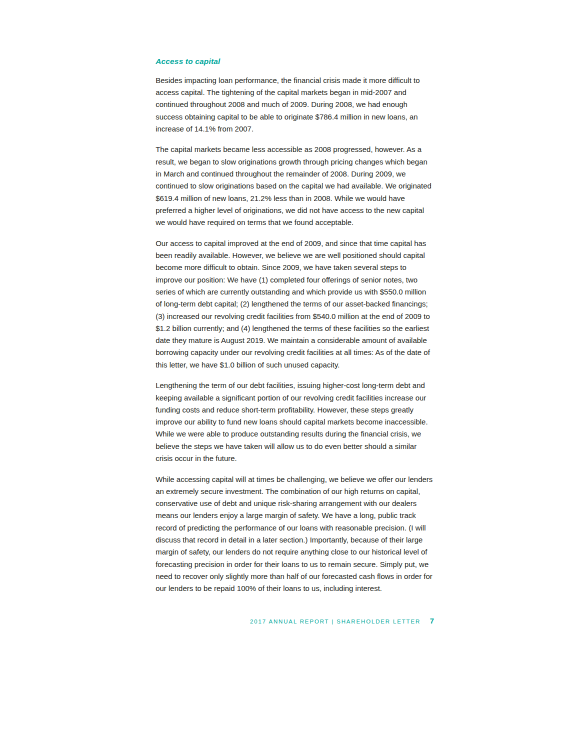Access to capital
Besides impacting loan performance, the financial crisis made it more difficult to access capital. The tightening of the capital markets began in mid-2007 and continued throughout 2008 and much of 2009. During 2008, we had enough success obtaining capital to be able to originate $786.4 million in new loans, an increase of 14.1% from 2007.
The capital markets became less accessible as 2008 progressed, however. As a result, we began to slow originations growth through pricing changes which began in March and continued throughout the remainder of 2008. During 2009, we continued to slow originations based on the capital we had available. We originated $619.4 million of new loans, 21.2% less than in 2008. While we would have preferred a higher level of originations, we did not have access to the new capital we would have required on terms that we found acceptable.
Our access to capital improved at the end of 2009, and since that time capital has been readily available. However, we believe we are well positioned should capital become more difficult to obtain. Since 2009, we have taken several steps to improve our position: We have (1) completed four offerings of senior notes, two series of which are currently outstanding and which provide us with $550.0 million of long-term debt capital; (2) lengthened the terms of our asset-backed financings; (3) increased our revolving credit facilities from $540.0 million at the end of 2009 to $1.2 billion currently; and (4) lengthened the terms of these facilities so the earliest date they mature is August 2019. We maintain a considerable amount of available borrowing capacity under our revolving credit facilities at all times: As of the date of this letter, we have $1.0 billion of such unused capacity.
Lengthening the term of our debt facilities, issuing higher-cost long-term debt and keeping available a significant portion of our revolving credit facilities increase our funding costs and reduce short-term profitability. However, these steps greatly improve our ability to fund new loans should capital markets become inaccessible. While we were able to produce outstanding results during the financial crisis, we believe the steps we have taken will allow us to do even better should a similar crisis occur in the future.
While accessing capital will at times be challenging, we believe we offer our lenders an extremely secure investment. The combination of our high returns on capital, conservative use of debt and unique risk-sharing arrangement with our dealers means our lenders enjoy a large margin of safety. We have a long, public track record of predicting the performance of our loans with reasonable precision. (I will discuss that record in detail in a later section.) Importantly, because of their large margin of safety, our lenders do not require anything close to our historical level of forecasting precision in order for their loans to us to remain secure. Simply put, we need to recover only slightly more than half of our forecasted cash flows in order for our lenders to be repaid 100% of their loans to us, including interest.
2017 ANNUAL REPORT | SHAREHOLDER LETTER 7